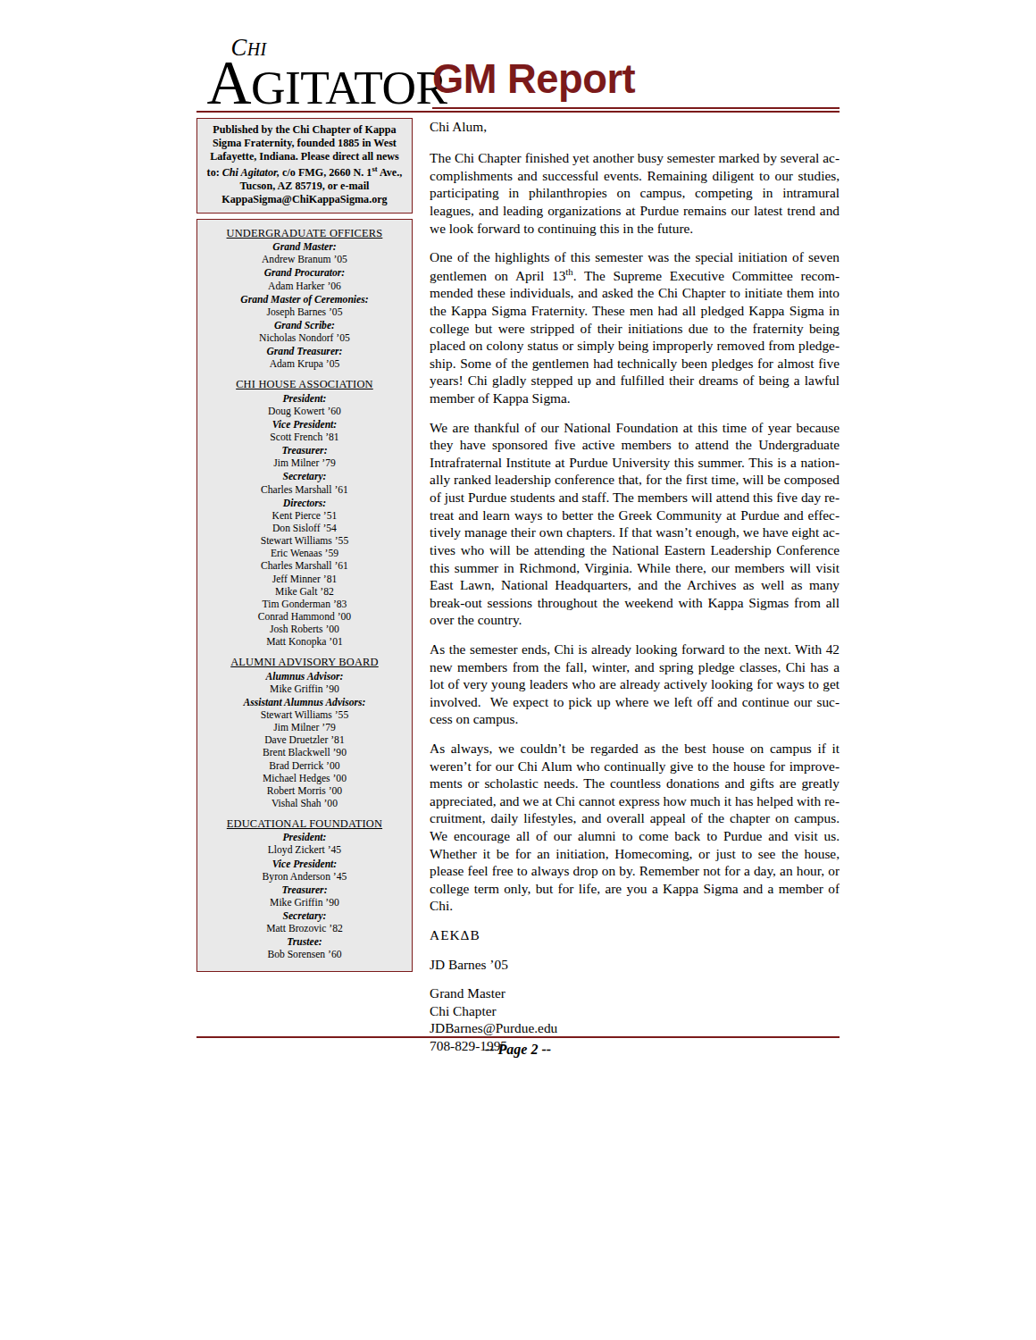CHI AGITATOR
GM Report
Published by the Chi Chapter of Kappa Sigma Fraternity, founded 1885 in West Lafayette, Indiana. Please direct all news to: Chi Agitator, c/o FMG, 2660 N. 1st Ave., Tucson, AZ 85719, or e-mail KappaSigma@ChiKappaSigma.org
Undergraduate Officers
Grand Master:
Andrew Branum ’05
Grand Procurator:
Adam Harker ’06
Grand Master of Ceremonies:
Joseph Barnes ’05
Grand Scribe:
Nicholas Nondorf ’05
Grand Treasurer:
Adam Krupa ’05
Chi House Association
President:
Doug Kowert ’60
Vice President:
Scott French ’81
Treasurer:
Jim Milner ’79
Secretary:
Charles Marshall ’61
Directors:
Kent Pierce ’51
Don Sisloff ’54
Stewart Williams ’55
Eric Wenaas ’59
Charles Marshall ’61
Jeff Minner ’81
Mike Galt ’82
Tim Gonderman ’83
Conrad Hammond ’00
Josh Roberts ’00
Matt Konopka ’01
Alumni Advisory Board
Alumnus Advisor:
Mike Griffin ’90
Assistant Alumnus Advisors:
Stewart Williams ’55
Jim Milner ’79
Dave Druetzler ’81
Brent Blackwell ’90
Brad Derrick ’00
Michael Hedges ’00
Robert Morris ’00
Vishal Shah ’00
Educational Foundation
President:
Lloyd Zickert ’45
Vice President:
Byron Anderson ’45
Treasurer:
Mike Griffin ’90
Secretary:
Matt Brozovic ’82
Trustee:
Bob Sorensen ’60
Chi Alum,
The Chi Chapter finished yet another busy semester marked by several accomplishments and successful events. Remaining diligent to our studies, participating in philanthropies on campus, competing in intramural leagues, and leading organizations at Purdue remains our latest trend and we look forward to continuing this in the future.
One of the highlights of this semester was the special initiation of seven gentlemen on April 13th. The Supreme Executive Committee recommended these individuals, and asked the Chi Chapter to initiate them into the Kappa Sigma Fraternity. These men had all pledged Kappa Sigma in college but were stripped of their initiations due to the fraternity being placed on colony status or simply being improperly removed from pledgeship. Some of the gentlemen had technically been pledges for almost five years! Chi gladly stepped up and fulfilled their dreams of being a lawful member of Kappa Sigma.
We are thankful of our National Foundation at this time of year because they have sponsored five active members to attend the Undergraduate Intrafraternal Institute at Purdue University this summer. This is a nationally ranked leadership conference that, for the first time, will be composed of just Purdue students and staff. The members will attend this five day retreat and learn ways to better the Greek Community at Purdue and effectively manage their own chapters. If that wasn’t enough, we have eight actives who will be attending the National Eastern Leadership Conference this summer in Richmond, Virginia. While there, our members will visit East Lawn, National Headquarters, and the Archives as well as many break-out sessions throughout the weekend with Kappa Sigmas from all over the country.
As the semester ends, Chi is already looking forward to the next. With 42 new members from the fall, winter, and spring pledge classes, Chi has a lot of very young leaders who are already actively looking for ways to get involved. We expect to pick up where we left off and continue our success on campus.
As always, we couldn’t be regarded as the best house on campus if it weren’t for our Chi Alum who continually give to the house for improvements or scholastic needs. The countless donations and gifts are greatly appreciated, and we at Chi cannot express how much it has helped with recruitment, daily lifestyles, and overall appeal of the chapter on campus. We encourage all of our alumni to come back to Purdue and visit us. Whether it be for an initiation, Homecoming, or just to see the house, please feel free to always drop on by. Remember not for a day, an hour, or college term only, but for life, are you a Kappa Sigma and a member of Chi.
ΑΕΚΔΒ
JD Barnes ’05
Grand Master
Chi Chapter
JDBarnes@Purdue.edu
708-829-1995
-- Page 2 --